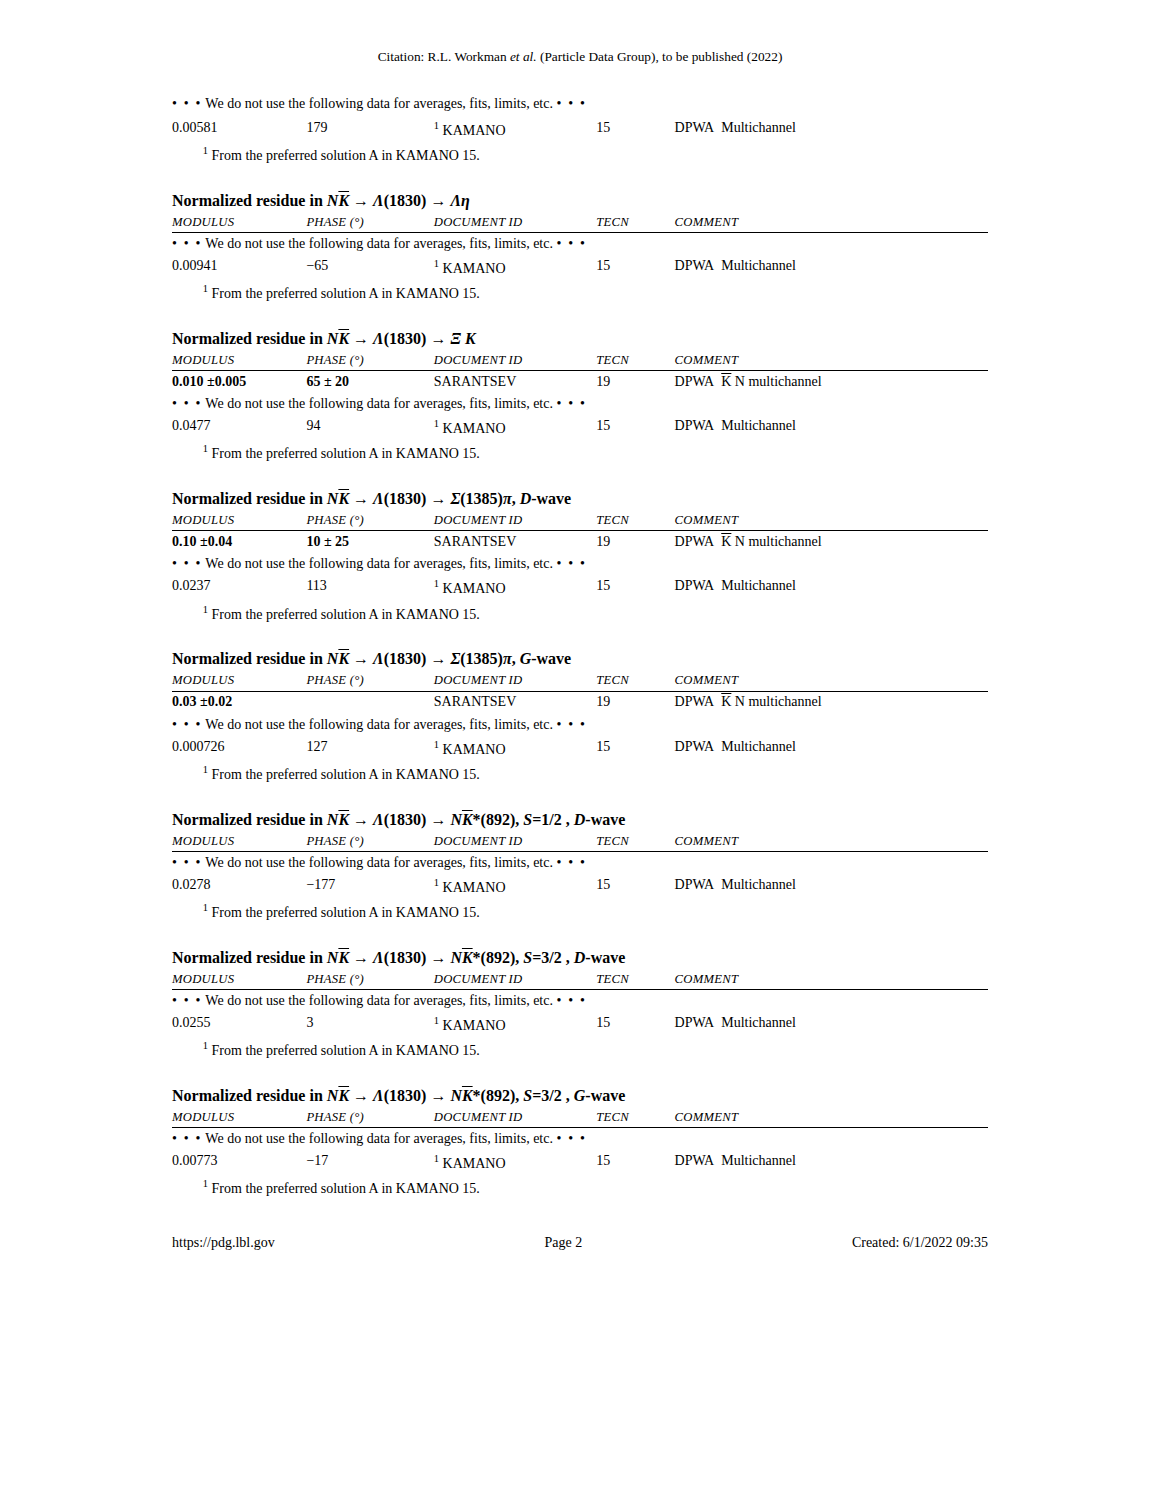Citation: R.L. Workman et al. (Particle Data Group), to be published (2022)
• • • We do not use the following data for averages, fits, limits, etc. • • •
| 0.00581 | 179 | 1 KAMANO | 15 | DPWA Multichannel |
1 From the preferred solution A in KAMANO 15.
Normalized residue in NK → Λ(1830) → Λη
| MODULUS | PHASE (°) | DOCUMENT ID | TECN | COMMENT |
| --- | --- | --- | --- | --- |
| • • • We do not use the following data for averages, fits, limits, etc. • • • |
| 0.00941 | −65 | 1 KAMANO | 15 | DPWA Multichannel |
1 From the preferred solution A in KAMANO 15.
Normalized residue in NK → Λ(1830) → Ξ K
| MODULUS | PHASE (°) | DOCUMENT ID | TECN | COMMENT |
| --- | --- | --- | --- | --- |
| 0.010 ±0.005 | 65 ± 20 | SARANTSEV | 19 | DPWA K N multichannel |
| • • • We do not use the following data for averages, fits, limits, etc. • • • |
| 0.0477 | 94 | 1 KAMANO | 15 | DPWA Multichannel |
1 From the preferred solution A in KAMANO 15.
Normalized residue in NK → Λ(1830) → Σ(1385)π, D-wave
| MODULUS | PHASE (°) | DOCUMENT ID | TECN | COMMENT |
| --- | --- | --- | --- | --- |
| 0.10 ±0.04 | 10 ± 25 | SARANTSEV | 19 | DPWA K N multichannel |
| • • • We do not use the following data for averages, fits, limits, etc. • • • |
| 0.0237 | 113 | 1 KAMANO | 15 | DPWA Multichannel |
1 From the preferred solution A in KAMANO 15.
Normalized residue in NK → Λ(1830) → Σ(1385)π, G-wave
| MODULUS | PHASE (°) | DOCUMENT ID | TECN | COMMENT |
| --- | --- | --- | --- | --- |
| 0.03 ±0.02 | | SARANTSEV | 19 | DPWA K N multichannel |
| • • • We do not use the following data for averages, fits, limits, etc. • • • |
| 0.000726 | 127 | 1 KAMANO | 15 | DPWA Multichannel |
1 From the preferred solution A in KAMANO 15.
Normalized residue in NK → Λ(1830) → NK*(892), S=1/2 , D-wave
| MODULUS | PHASE (°) | DOCUMENT ID | TECN | COMMENT |
| --- | --- | --- | --- | --- |
| • • • We do not use the following data for averages, fits, limits, etc. • • • |
| 0.0278 | −177 | 1 KAMANO | 15 | DPWA Multichannel |
1 From the preferred solution A in KAMANO 15.
Normalized residue in NK → Λ(1830) → NK*(892), S=3/2 , D-wave
| MODULUS | PHASE (°) | DOCUMENT ID | TECN | COMMENT |
| --- | --- | --- | --- | --- |
| • • • We do not use the following data for averages, fits, limits, etc. • • • |
| 0.0255 | 3 | 1 KAMANO | 15 | DPWA Multichannel |
1 From the preferred solution A in KAMANO 15.
Normalized residue in NK → Λ(1830) → NK*(892), S=3/2 , G-wave
| MODULUS | PHASE (°) | DOCUMENT ID | TECN | COMMENT |
| --- | --- | --- | --- | --- |
| • • • We do not use the following data for averages, fits, limits, etc. • • • |
| 0.00773 | −17 | 1 KAMANO | 15 | DPWA Multichannel |
1 From the preferred solution A in KAMANO 15.
https://pdg.lbl.gov Page 2 Created: 6/1/2022 09:35